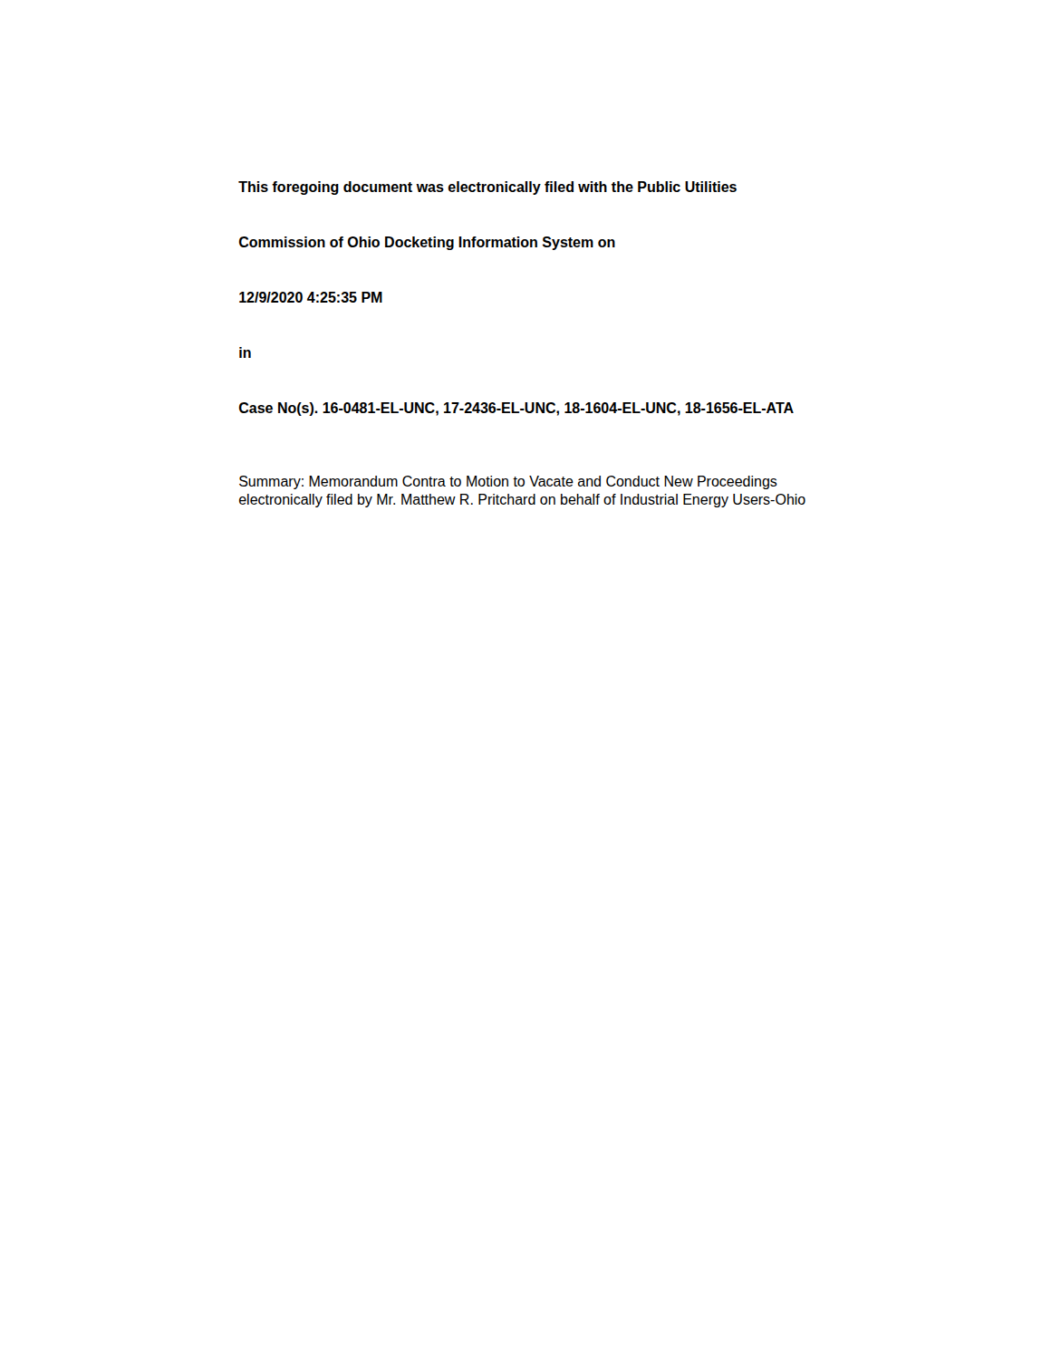This foregoing document was electronically filed with the Public Utilities
Commission of Ohio Docketing Information System on
12/9/2020 4:25:35 PM
in
Case No(s). 16-0481-EL-UNC, 17-2436-EL-UNC, 18-1604-EL-UNC, 18-1656-EL-ATA
Summary: Memorandum Contra to Motion to Vacate and Conduct New Proceedings electronically filed by Mr. Matthew R. Pritchard on behalf of Industrial Energy Users-Ohio